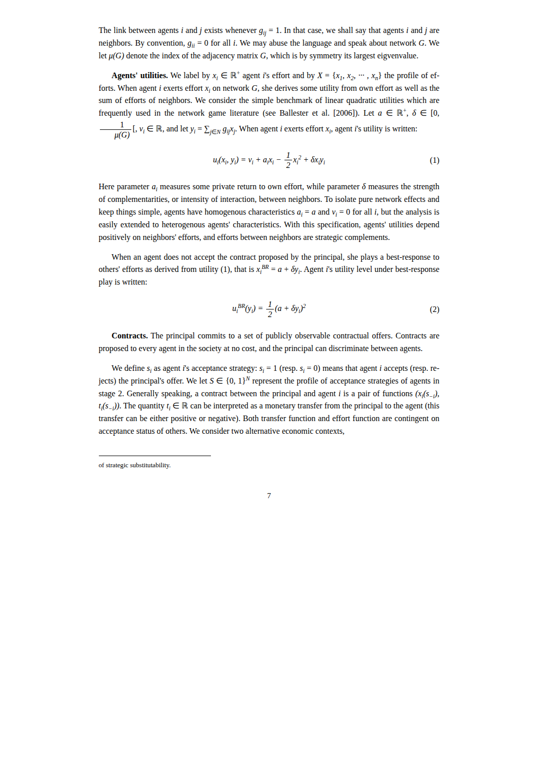The link between agents i and j exists whenever gij = 1. In that case, we shall say that agents i and j are neighbors. By convention, gii = 0 for all i. We may abuse the language and speak about network G. We let μ(G) denote the index of the adjacency matrix G, which is by symmetry its largest eigvenvalue.
Agents' utilities. We label by xi ∈ ℝ+ agent i's effort and by X = {x1, x2, ··· , xn} the profile of efforts. When agent i exerts effort xi on network G, she derives some utility from own effort as well as the sum of efforts of neighbors. We consider the simple benchmark of linear quadratic utilities which are frequently used in the network game literature (see Ballester et al. [2006]). Let a ∈ ℝ+, δ ∈ [0, 1 μ(G)[, vi ∈ ℝ, and let yi = ∑j∈N gijxj. When agent i exerts effort xi, agent i's utility is written:
ui(xi, yi) = vi + aixi − 12xi2 + δxiyi (1)
Here parameter ai measures some private return to own effort, while parameter δ measures the strength of complementarities, or intensity of interaction, between neighbors. To isolate pure network effects and keep things simple, agents have homogenous characteristics ai = a and vi = 0 for all i, but the analysis is easily extended to heterogenous agents' characteristics. With this specification, agents' utilities depend positively on neighbors' efforts, and efforts between neighbors are strategic complements.
When an agent does not accept the contract proposed by the principal, she plays a best-response to others' efforts as derived from utility (1), that is xiBR = a + δyi. Agent i's utility level under best-response play is written:
uiBR(yi) = 12(a + δyi)2 (2)
Contracts. The principal commits to a set of publicly observable contractual offers. Contracts are proposed to every agent in the society at no cost, and the principal can discriminate between agents.
We define si as agent i's acceptance strategy: si = 1 (resp. si = 0) means that agent i accepts (resp. rejects) the principal's offer. We let S ∈ {0, 1}N represent the profile of acceptance strategies of agents in stage 2. Generally speaking, a contract between the principal and agent i is a pair of functions (xi(s−i), ti(s−i)). The quantity ti ∈ ℝ can be interpreted as a monetary transfer from the principal to the agent (this transfer can be either positive or negative). Both transfer function and effort function are contingent on acceptance status of others. We consider two alternative economic contexts,
of strategic substitutability.
7